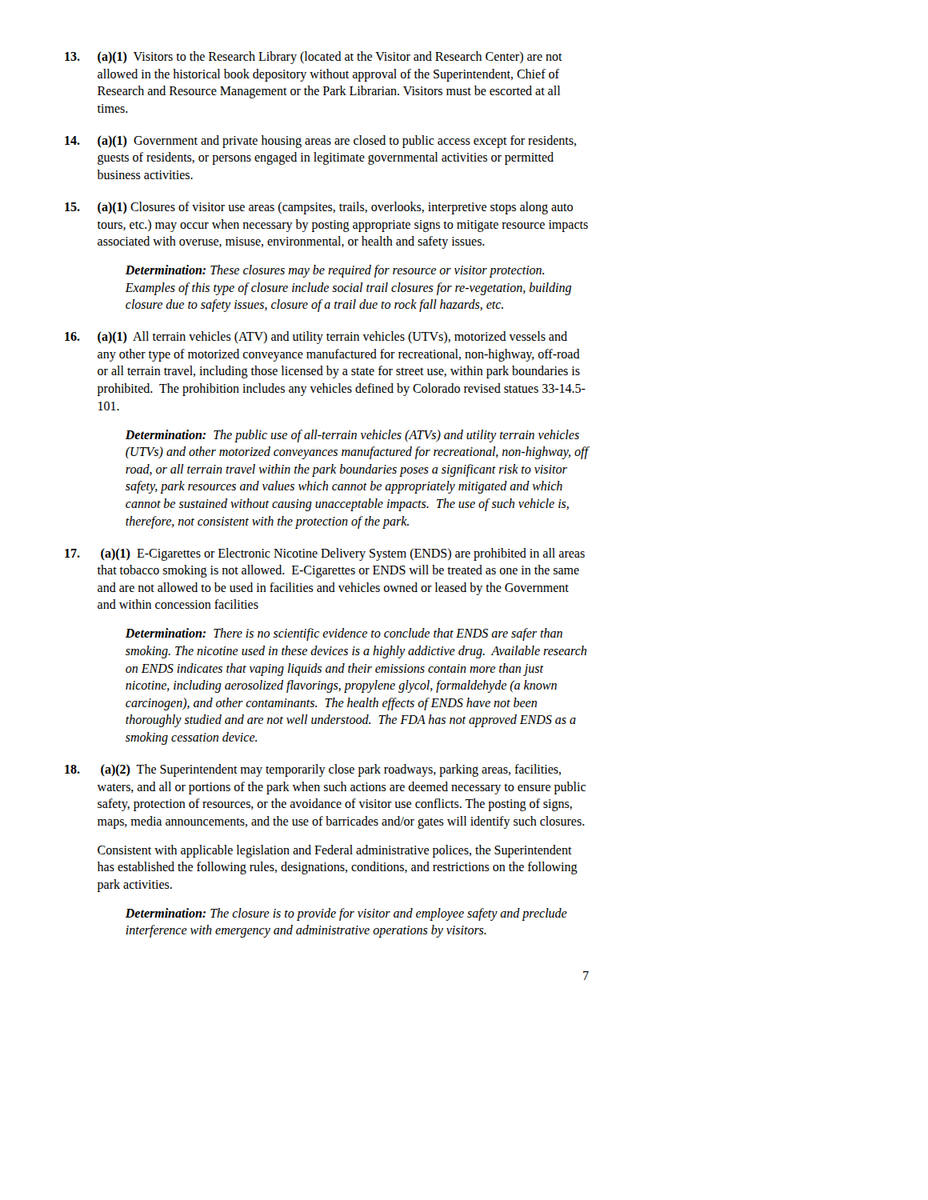13. (a)(1) Visitors to the Research Library (located at the Visitor and Research Center) are not allowed in the historical book depository without approval of the Superintendent, Chief of Research and Resource Management or the Park Librarian. Visitors must be escorted at all times.
14. (a)(1) Government and private housing areas are closed to public access except for residents, guests of residents, or persons engaged in legitimate governmental activities or permitted business activities.
15. (a)(1) Closures of visitor use areas (campsites, trails, overlooks, interpretive stops along auto tours, etc.) may occur when necessary by posting appropriate signs to mitigate resource impacts associated with overuse, misuse, environmental, or health and safety issues.
Determination: These closures may be required for resource or visitor protection. Examples of this type of closure include social trail closures for re-vegetation, building closure due to safety issues, closure of a trail due to rock fall hazards, etc.
16. (a)(1) All terrain vehicles (ATV) and utility terrain vehicles (UTVs), motorized vessels and any other type of motorized conveyance manufactured for recreational, non-highway, off-road or all terrain travel, including those licensed by a state for street use, within park boundaries is prohibited. The prohibition includes any vehicles defined by Colorado revised statues 33-14.5-101.
Determination: The public use of all-terrain vehicles (ATVs) and utility terrain vehicles (UTVs) and other motorized conveyances manufactured for recreational, non-highway, off road, or all terrain travel within the park boundaries poses a significant risk to visitor safety, park resources and values which cannot be appropriately mitigated and which cannot be sustained without causing unacceptable impacts. The use of such vehicle is, therefore, not consistent with the protection of the park.
17. (a)(1) E-Cigarettes or Electronic Nicotine Delivery System (ENDS) are prohibited in all areas that tobacco smoking is not allowed. E-Cigarettes or ENDS will be treated as one in the same and are not allowed to be used in facilities and vehicles owned or leased by the Government and within concession facilities
Determination: There is no scientific evidence to conclude that ENDS are safer than smoking. The nicotine used in these devices is a highly addictive drug. Available research on ENDS indicates that vaping liquids and their emissions contain more than just nicotine, including aerosolized flavorings, propylene glycol, formaldehyde (a known carcinogen), and other contaminants. The health effects of ENDS have not been thoroughly studied and are not well understood. The FDA has not approved ENDS as a smoking cessation device.
18. (a)(2) The Superintendent may temporarily close park roadways, parking areas, facilities, waters, and all or portions of the park when such actions are deemed necessary to ensure public safety, protection of resources, or the avoidance of visitor use conflicts. The posting of signs, maps, media announcements, and the use of barricades and/or gates will identify such closures.
Consistent with applicable legislation and Federal administrative polices, the Superintendent has established the following rules, designations, conditions, and restrictions on the following park activities.
Determination: The closure is to provide for visitor and employee safety and preclude interference with emergency and administrative operations by visitors.
7